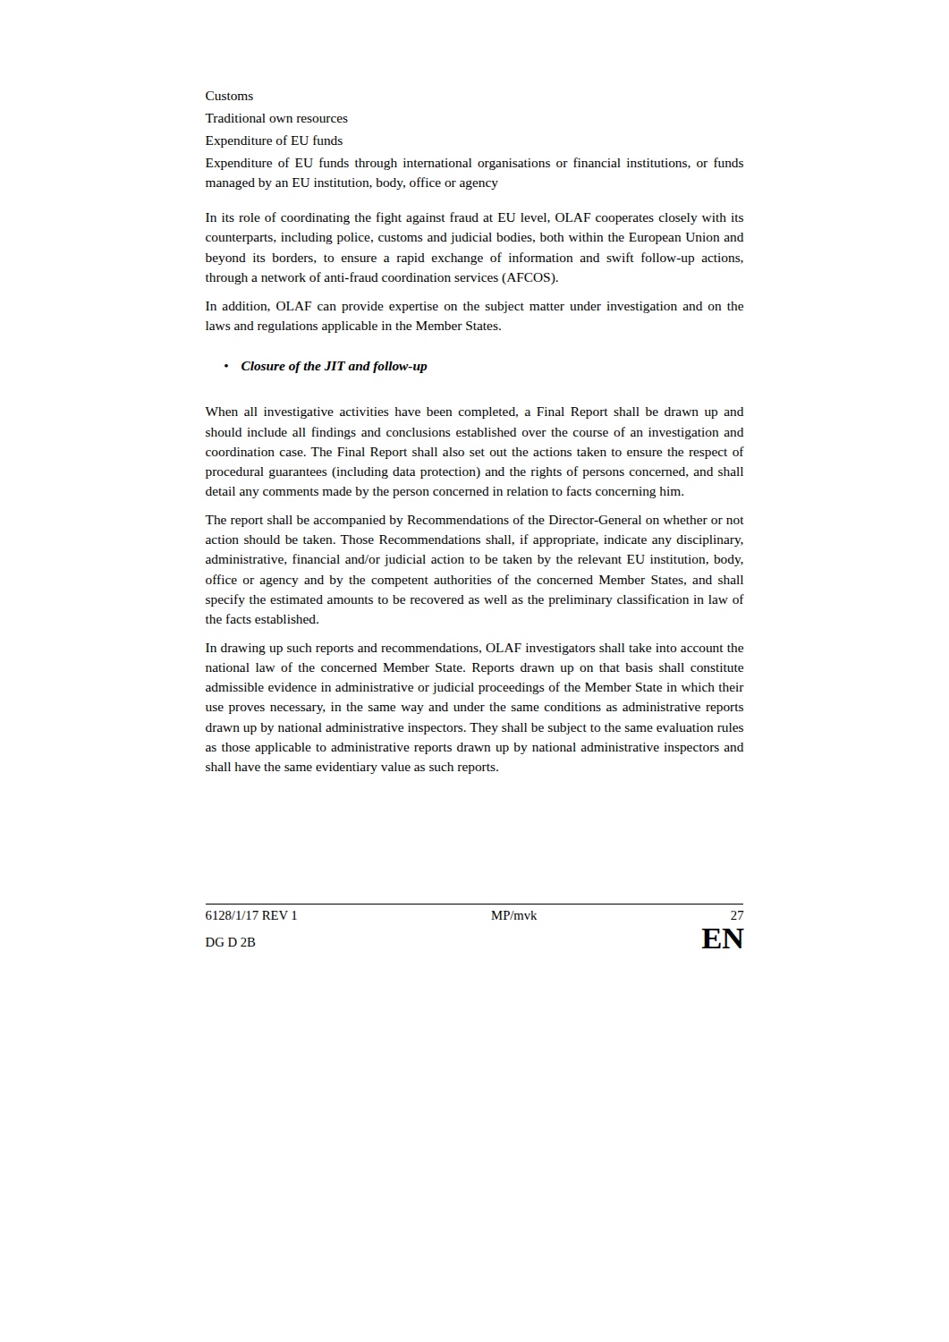Customs
Traditional own resources
Expenditure of EU funds
Expenditure of EU funds through international organisations or financial institutions, or funds managed by an EU institution, body, office or agency
In its role of coordinating the fight against fraud at EU level, OLAF cooperates closely with its counterparts, including police, customs and judicial bodies, both within the European Union and beyond its borders, to ensure a rapid exchange of information and swift follow-up actions, through a network of anti-fraud coordination services (AFCOS).
In addition, OLAF can provide expertise on the subject matter under investigation and on the laws and regulations applicable in the Member States.
Closure of the JIT and follow-up
When all investigative activities have been completed, a Final Report shall be drawn up and should include all findings and conclusions established over the course of an investigation and coordination case. The Final Report shall also set out the actions taken to ensure the respect of procedural guarantees (including data protection) and the rights of persons concerned, and shall detail any comments made by the person concerned in relation to facts concerning him.
The report shall be accompanied by Recommendations of the Director-General on whether or not action should be taken. Those Recommendations shall, if appropriate, indicate any disciplinary, administrative, financial and/or judicial action to be taken by the relevant EU institution, body, office or agency and by the competent authorities of the concerned Member States, and shall specify the estimated amounts to be recovered as well as the preliminary classification in law of the facts established.
In drawing up such reports and recommendations, OLAF investigators shall take into account the national law of the concerned Member State. Reports drawn up on that basis shall constitute admissible evidence in administrative or judicial proceedings of the Member State in which their use proves necessary, in the same way and under the same conditions as administrative reports drawn up by national administrative inspectors. They shall be subject to the same evaluation rules as those applicable to administrative reports drawn up by national administrative inspectors and shall have the same evidentiary value as such reports.
6128/1/17 REV 1
MP/mvk
27
DG D 2B
EN